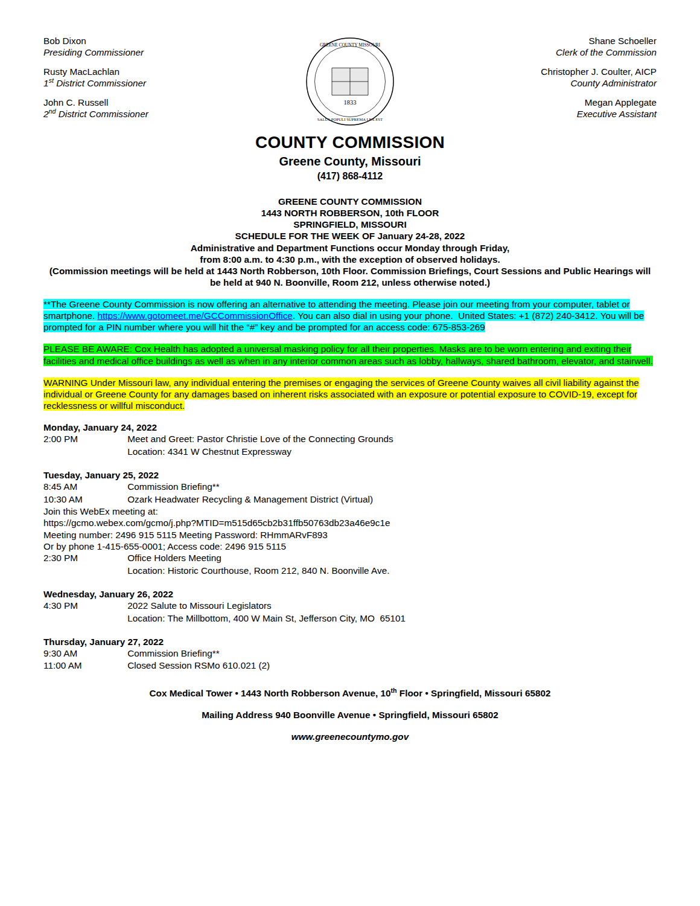Bob Dixon Presiding Commissioner
Rusty MacLachlan 1st District Commissioner
John C. Russell 2nd District Commissioner
Shane Schoeller Clerk of the Commission
Christopher J. Coulter, AICP County Administrator
Megan Applegate Executive Assistant
COUNTY COMMISSION
Greene County, Missouri
(417) 868-4112
GREENE COUNTY COMMISSION
1443 NORTH ROBBERSON, 10th FLOOR
SPRINGFIELD, MISSOURI
SCHEDULE FOR THE WEEK OF January 24-28, 2022
Administrative and Department Functions occur Monday through Friday,
from 8:00 a.m. to 4:30 p.m., with the exception of observed holidays.
(Commission meetings will be held at 1443 North Robberson, 10th Floor. Commission Briefings, Court Sessions and Public Hearings will be held at 940 N. Boonville, Room 212, unless otherwise noted.)
**The Greene County Commission is now offering an alternative to attending the meeting. Please join our meeting from your computer, tablet or smartphone. https://www.gotomeet.me/GCCommissionOffice. You can also dial in using your phone. United States: +1 (872) 240-3412. You will be prompted for a PIN number where you will hit the “#” key and be prompted for an access code: 675-853-269
PLEASE BE AWARE: Cox Health has adopted a universal masking policy for all their properties. Masks are to be worn entering and exiting their facilities and medical office buildings as well as when in any interior common areas such as lobby, hallways, shared bathroom, elevator, and stairwell.
WARNING Under Missouri law, any individual entering the premises or engaging the services of Greene County waives all civil liability against the individual or Greene County for any damages based on inherent risks associated with an exposure or potential exposure to COVID-19, except for recklessness or willful misconduct.
Monday, January 24, 2022
| 2:00 PM | Meet and Greet: Pastor Christie Love of the Connecting Grounds |
| | Location: 4341 W Chestnut Expressway |
Tuesday, January 25, 2022
| 8:45 AM | Commission Briefing** |
| 10:30 AM | Ozark Headwater Recycling & Management District (Virtual) |
Join this WebEx meeting at:
https://gcmo.webex.com/gcmo/j.php?MTID=m515d65cb2b31ffb50763db23a46e9c1e
Meeting number: 2496 915 5115 Meeting Password: RHmmARvF893
Or by phone 1-415-655-0001; Access code: 2496 915 5115
| 2:30 PM | Office Holders Meeting |
| | Location: Historic Courthouse, Room 212, 840 N. Boonville Ave. |
Wednesday, January 26, 2022
| 4:30 PM | 2022 Salute to Missouri Legislators |
| | Location: The Millbottom, 400 W Main St, Jefferson City, MO 65101 |
Thursday, January 27, 2022
| 9:30 AM | Commission Briefing** |
| 11:00 AM | Closed Session RSMo 610.021 (2) |
Cox Medical Tower • 1443 North Robberson Avenue, 10th Floor • Springfield, Missouri 65802
Mailing Address 940 Boonville Avenue • Springfield, Missouri 65802
www.greenecountymo.gov